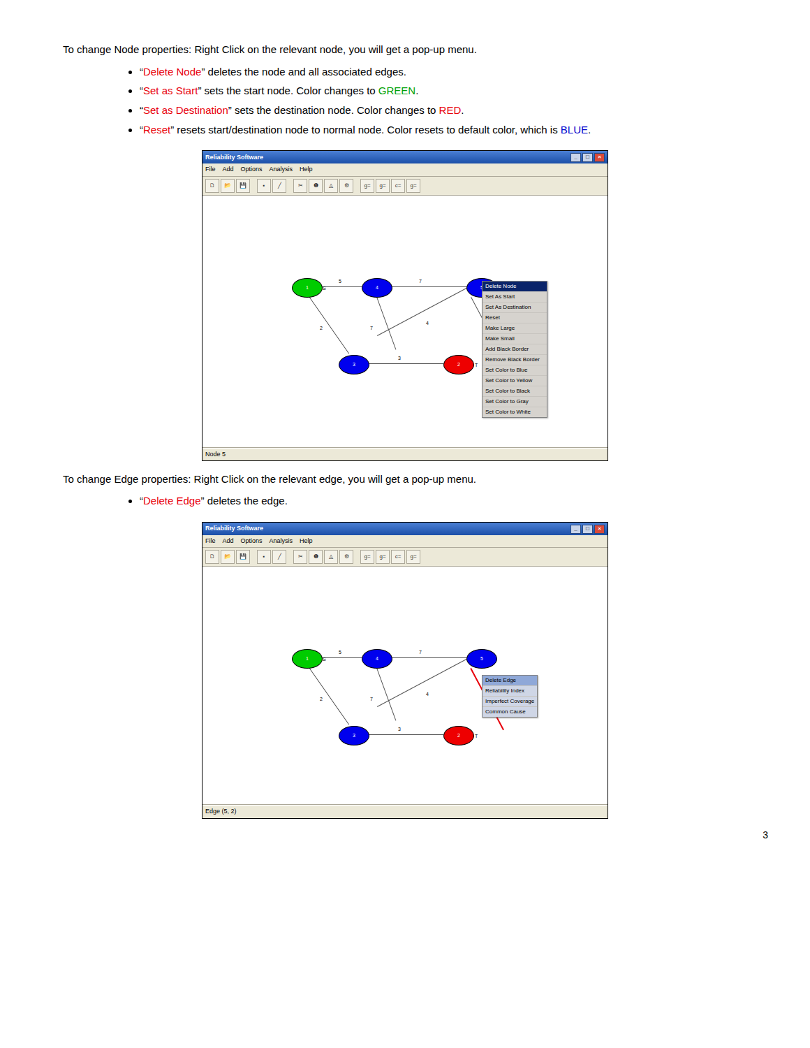To change Node properties: Right Click on the relevant node, you will get a pop-up menu.
“Delete Node” deletes the node and all associated edges.
“Set as Start” sets the start node. Color changes to GREEN.
“Set as Destination” sets the destination node. Color changes to RED.
“Reset” resets start/destination node to normal node. Color resets to default color, which is BLUE.
Reliability Software _□×
File Add Options Analysis Help
🗋 📂 💾 ▪ ╱ ✂ ❶ ◬ ⚙ g= g= c= g=
5
7
2
7
3
4
9
1
S
4
5
3
2
T
Delete Node
Set As Start
Set As Destination
Reset
Make Large
Make Small
Add Black Border
Remove Black Border
Set Color to Blue
Set Color to Yellow
Set Color to Black
Set Color to Gray
Set Color to White
Node 5
To change Edge properties: Right Click on the relevant edge, you will get a pop-up menu.
“Delete Edge” deletes the edge.
Reliability Software _□×
File Add Options Analysis Help
🗋 📂 💾 ▪ ╱ ✂ ❶ ◬ ⚙ g= g= c= g=
5
7
2
7
3
4
9
1
S
4
5
3
2
T
Delete Edge
Reliability Index
Imperfect Coverage
Common Cause
Edge (5, 2)
3